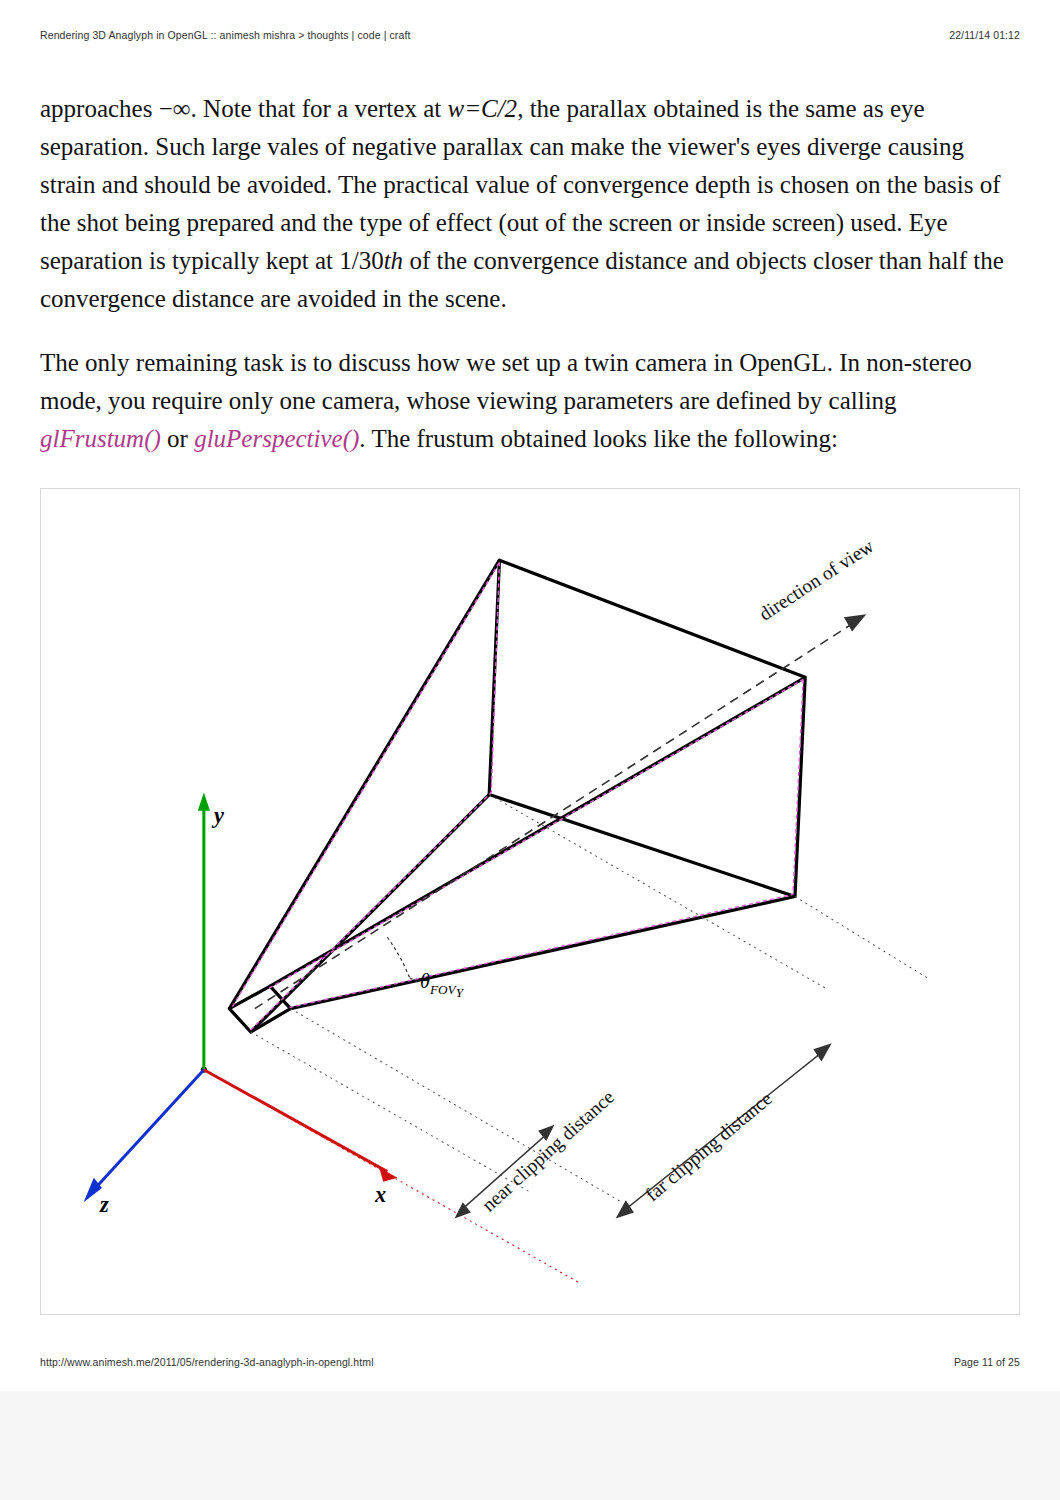Rendering 3D Anaglyph in OpenGL :: animesh mishra > thoughts | code | craft 22/11/14 01:12
approaches −∞. Note that for a vertex at w=C/2, the parallax obtained is the same as eye separation. Such large vales of negative parallax can make the viewer's eyes diverge causing strain and should be avoided. The practical value of convergence depth is chosen on the basis of the shot being prepared and the type of effect (out of the screen or inside screen) used. Eye separation is typically kept at 1/30th of the convergence distance and objects closer than half the convergence distance are avoided in the scene.
The only remaining task is to discuss how we set up a twin camera in OpenGL. In non-stereo mode, you require only one camera, whose viewing parameters are defined by calling glFrustum() or gluPerspective(). The frustum obtained looks like the following:
y z x direction of view θFOVY near clipping distance far clipping distance
http://www.animesh.me/2011/05/rendering-3d-anaglyph-in-opengl.html Page 11 of 25